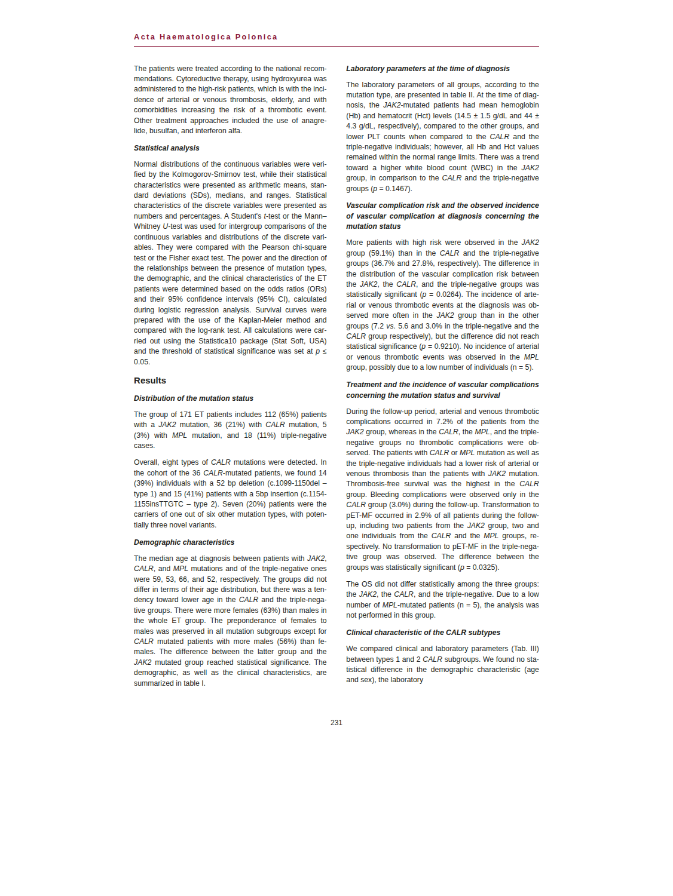Acta Haematologica Polonica
The patients were treated according to the national recommendations. Cytoreductive therapy, using hydroxyurea was administered to the high-risk patients, which is with the incidence of arterial or venous thrombosis, elderly, and with comorbidities increasing the risk of a thrombotic event. Other treatment approaches included the use of anagrelide, busulfan, and interferon alfa.
Statistical analysis
Normal distributions of the continuous variables were verified by the Kolmogorov-Smirnov test, while their statistical characteristics were presented as arithmetic means, standard deviations (SDs), medians, and ranges. Statistical characteristics of the discrete variables were presented as numbers and percentages. A Student's t-test or the Mann–Whitney U-test was used for intergroup comparisons of the continuous variables and distributions of the discrete variables. They were compared with the Pearson chi-square test or the Fisher exact test. The power and the direction of the relationships between the presence of mutation types, the demographic, and the clinical characteristics of the ET patients were determined based on the odds ratios (ORs) and their 95% confidence intervals (95% CI), calculated during logistic regression analysis. Survival curves were prepared with the use of the Kaplan-Meier method and compared with the log-rank test. All calculations were carried out using the Statistica10 package (Stat Soft, USA) and the threshold of statistical significance was set at p ≤ 0.05.
Results
Distribution of the mutation status
The group of 171 ET patients includes 112 (65%) patients with a JAK2 mutation, 36 (21%) with CALR mutation, 5 (3%) with MPL mutation, and 18 (11%) triple-negative cases.
Overall, eight types of CALR mutations were detected. In the cohort of the 36 CALR-mutated patients, we found 14 (39%) individuals with a 52 bp deletion (c.1099-1150del – type 1) and 15 (41%) patients with a 5bp insertion (c.1154-1155insTTGTC – type 2). Seven (20%) patients were the carriers of one out of six other mutation types, with potentially three novel variants.
Demographic characteristics
The median age at diagnosis between patients with JAK2, CALR, and MPL mutations and of the triple-negative ones were 59, 53, 66, and 52, respectively. The groups did not differ in terms of their age distribution, but there was a tendency toward lower age in the CALR and the triple-negative groups. There were more females (63%) than males in the whole ET group. The preponderance of females to males was preserved in all mutation subgroups except for CALR mutated patients with more males (56%) than females. The difference between the latter group and the JAK2 mutated group reached statistical significance. The demographic, as well as the clinical characteristics, are summarized in table I.
Laboratory parameters at the time of diagnosis
The laboratory parameters of all groups, according to the mutation type, are presented in table II. At the time of diagnosis, the JAK2-mutated patients had mean hemoglobin (Hb) and hematocrit (Hct) levels (14.5 ± 1.5 g/dL and 44 ± 4.3 g/dL, respectively), compared to the other groups, and lower PLT counts when compared to the CALR and the triple-negative individuals; however, all Hb and Hct values remained within the normal range limits. There was a trend toward a higher white blood count (WBC) in the JAK2 group, in comparison to the CALR and the triple-negative groups (p = 0.1467).
Vascular complication risk and the observed incidence of vascular complication at diagnosis concerning the mutation status
More patients with high risk were observed in the JAK2 group (59.1%) than in the CALR and the triple-negative groups (36.7% and 27.8%, respectively). The difference in the distribution of the vascular complication risk between the JAK2, the CALR, and the triple-negative groups was statistically significant (p = 0.0264). The incidence of arterial or venous thrombotic events at the diagnosis was observed more often in the JAK2 group than in the other groups (7.2 vs. 5.6 and 3.0% in the triple-negative and the CALR group respectively), but the difference did not reach statistical significance (p = 0.9210). No incidence of arterial or venous thrombotic events was observed in the MPL group, possibly due to a low number of individuals (n = 5).
Treatment and the incidence of vascular complications concerning the mutation status and survival
During the follow-up period, arterial and venous thrombotic complications occurred in 7.2% of the patients from the JAK2 group, whereas in the CALR, the MPL, and the triple-negative groups no thrombotic complications were observed. The patients with CALR or MPL mutation as well as the triple-negative individuals had a lower risk of arterial or venous thrombosis than the patients with JAK2 mutation. Thrombosis-free survival was the highest in the CALR group. Bleeding complications were observed only in the CALR group (3.0%) during the follow-up. Transformation to pET-MF occurred in 2.9% of all patients during the follow-up, including two patients from the JAK2 group, two and one individuals from the CALR and the MPL groups, respectively. No transformation to pET-MF in the triple-negative group was observed. The difference between the groups was statistically significant (p = 0.0325).
The OS did not differ statistically among the three groups: the JAK2, the CALR, and the triple-negative. Due to a low number of MPL-mutated patients (n = 5), the analysis was not performed in this group.
Clinical characteristic of the CALR subtypes
We compared clinical and laboratory parameters (Tab. III) between types 1 and 2 CALR subgroups. We found no statistical difference in the demographic characteristic (age and sex), the laboratory
231